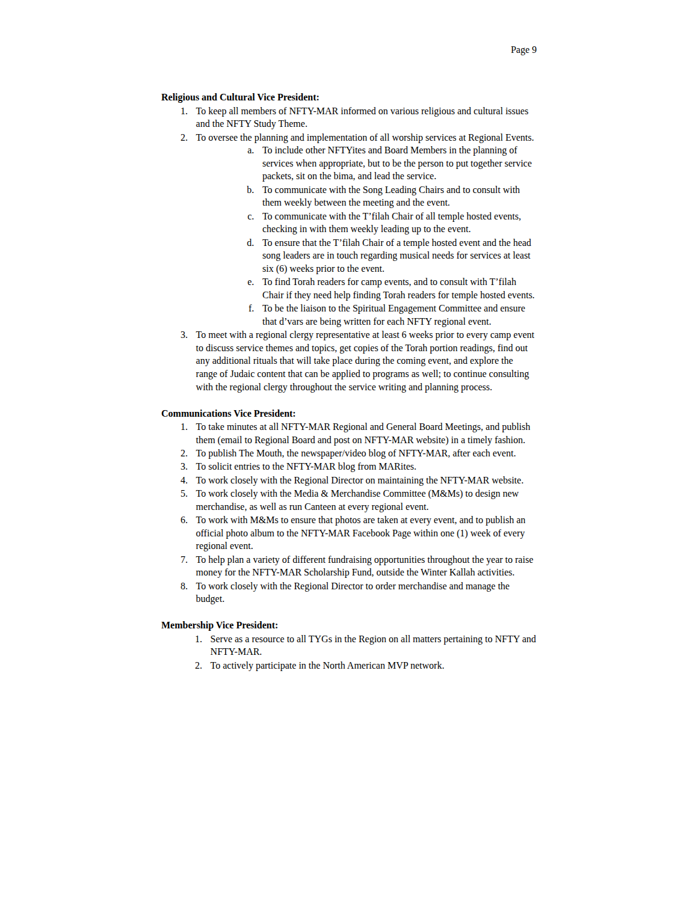Page 9
Religious and Cultural Vice President:
To keep all members of NFTY-MAR informed on various religious and cultural issues and the NFTY Study Theme.
To oversee the planning and implementation of all worship services at Regional Events.
To include other NFTYites and Board Members in the planning of services when appropriate, but to be the person to put together service packets, sit on the bima, and lead the service.
To communicate with the Song Leading Chairs and to consult with them weekly between the meeting and the event.
To communicate with the T’filah Chair of all temple hosted events, checking in with them weekly leading up to the event.
To ensure that the T’filah Chair of a temple hosted event and the head song leaders are in touch regarding musical needs for services at least six (6) weeks prior to the event.
To find Torah readers for camp events, and to consult with T’filah Chair if they need help finding Torah readers for temple hosted events.
To be the liaison to the Spiritual Engagement Committee and ensure that d’vars are being written for each NFTY regional event.
To meet with a regional clergy representative at least 6 weeks prior to every camp event to discuss service themes and topics, get copies of the Torah portion readings, find out any additional rituals that will take place during the coming event, and explore the range of Judaic content that can be applied to programs as well; to continue consulting with the regional clergy throughout the service writing and planning process.
Communications Vice President:
To take minutes at all NFTY-MAR Regional and General Board Meetings, and publish them (email to Regional Board and post on NFTY-MAR website) in a timely fashion.
To publish The Mouth, the newspaper/video blog of NFTY-MAR, after each event.
To solicit entries to the NFTY-MAR blog from MARites.
To work closely with the Regional Director on maintaining the NFTY-MAR website.
To work closely with the Media & Merchandise Committee (M&Ms) to design new merchandise, as well as run Canteen at every regional event.
To work with M&Ms to ensure that photos are taken at every event, and to publish an official photo album to the NFTY-MAR Facebook Page within one (1) week of every regional event.
To help plan a variety of different fundraising opportunities throughout the year to raise money for the NFTY-MAR Scholarship Fund, outside the Winter Kallah activities.
To work closely with the Regional Director to order merchandise and manage the budget.
Membership Vice President:
Serve as a resource to all TYGs in the Region on all matters pertaining to NFTY and NFTY-MAR.
To actively participate in the North American MVP network.